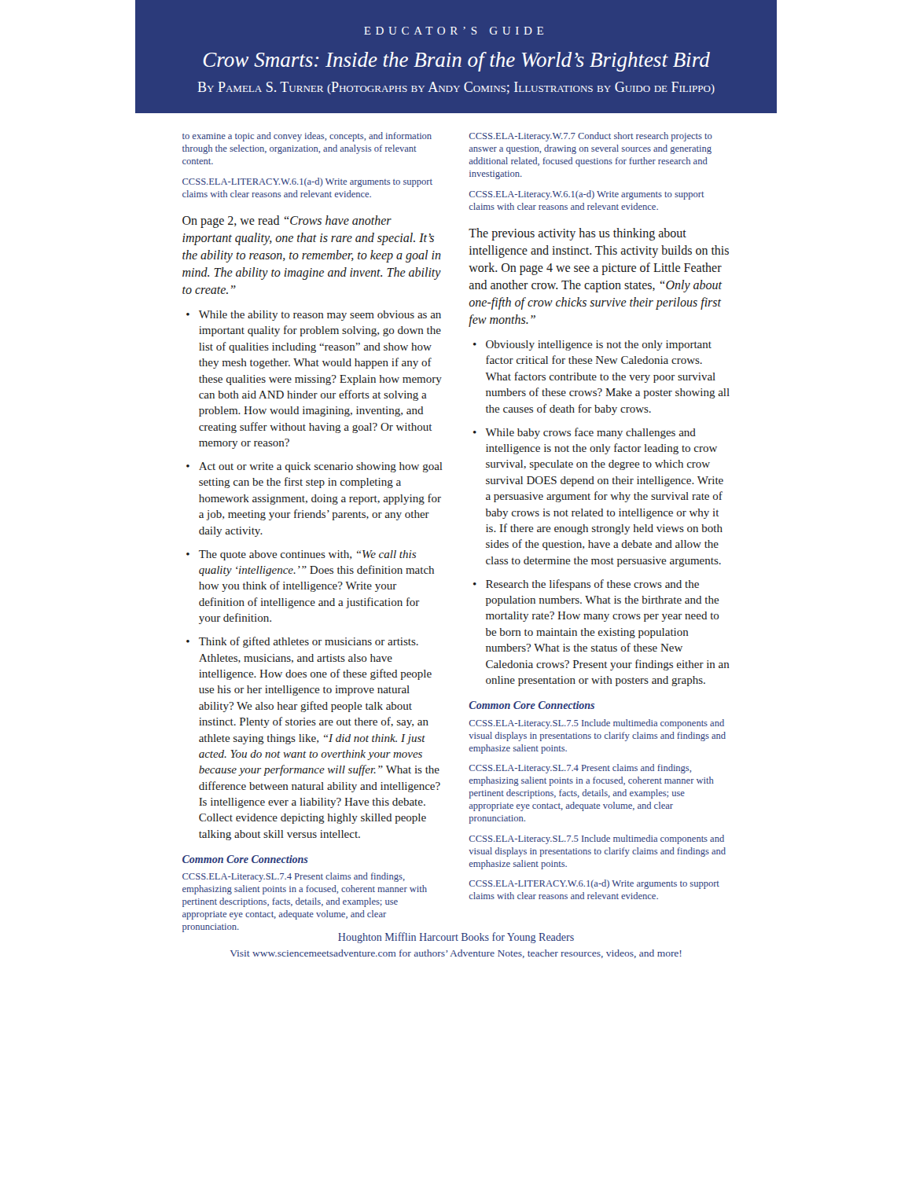Educator’s Guide
Crow Smarts: Inside the Brain of the World’s Brightest Bird
By Pamela S. Turner (Photographs by Andy Comins; Illustrations by Guido de Filippo)
to examine a topic and convey ideas, concepts, and information through the selection, organization, and analysis of relevant content.
CCSS.ELA-LITERACY.W.6.1(a-d) Write arguments to support claims with clear reasons and relevant evidence.
On page 2, we read “Crows have another important quality, one that is rare and special. It’s the ability to reason, to remember, to keep a goal in mind. The ability to imagine and invent. The ability to create.”
While the ability to reason may seem obvious as an important quality for problem solving, go down the list of qualities including “reason” and show how they mesh together. What would happen if any of these qualities were missing? Explain how memory can both aid AND hinder our efforts at solving a problem. How would imagining, inventing, and creating suffer without having a goal? Or without memory or reason?
Act out or write a quick scenario showing how goal setting can be the first step in completing a homework assignment, doing a report, applying for a job, meeting your friends’ parents, or any other daily activity.
The quote above continues with, “We call this quality ‘intelligence.’” Does this definition match how you think of intelligence? Write your definition of intelligence and a justification for your definition.
Think of gifted athletes or musicians or artists. Athletes, musicians, and artists also have intelligence. How does one of these gifted people use his or her intelligence to improve natural ability? We also hear gifted people talk about instinct. Plenty of stories are out there of, say, an athlete saying things like, “I did not think. I just acted. You do not want to overthink your moves because your performance will suffer.” What is the difference between natural ability and intelligence? Is intelligence ever a liability? Have this debate. Collect evidence depicting highly skilled people talking about skill versus intellect.
Common Core Connections
CCSS.ELA-Literacy.SL.7.4 Present claims and findings, emphasizing salient points in a focused, coherent manner with pertinent descriptions, facts, details, and examples; use appropriate eye contact, adequate volume, and clear pronunciation.
CCSS.ELA-Literacy.W.7.7 Conduct short research projects to answer a question, drawing on several sources and generating additional related, focused questions for further research and investigation.
CCSS.ELA-Literacy.W.6.1(a-d) Write arguments to support claims with clear reasons and relevant evidence.
The previous activity has us thinking about intelligence and instinct. This activity builds on this work. On page 4 we see a picture of Little Feather and another crow. The caption states, “Only about one-fifth of crow chicks survive their perilous first few months.”
Obviously intelligence is not the only important factor critical for these New Caledonia crows. What factors contribute to the very poor survival numbers of these crows? Make a poster showing all the causes of death for baby crows.
While baby crows face many challenges and intelligence is not the only factor leading to crow survival, speculate on the degree to which crow survival DOES depend on their intelligence. Write a persuasive argument for why the survival rate of baby crows is not related to intelligence or why it is. If there are enough strongly held views on both sides of the question, have a debate and allow the class to determine the most persuasive arguments.
Research the lifespans of these crows and the population numbers. What is the birthrate and the mortality rate? How many crows per year need to be born to maintain the existing population numbers? What is the status of these New Caledonia crows? Present your findings either in an online presentation or with posters and graphs.
Common Core Connections
CCSS.ELA-Literacy.SL.7.5 Include multimedia components and visual displays in presentations to clarify claims and findings and emphasize salient points.
CCSS.ELA-Literacy.SL.7.4 Present claims and findings, emphasizing salient points in a focused, coherent manner with pertinent descriptions, facts, details, and examples; use appropriate eye contact, adequate volume, and clear pronunciation.
CCSS.ELA-Literacy.SL.7.5 Include multimedia components and visual displays in presentations to clarify claims and findings and emphasize salient points.
CCSS.ELA-LITERACY.W.6.1(a-d) Write arguments to support claims with clear reasons and relevant evidence.
Houghton Mifflin Harcourt Books for Young Readers
Visit www.sciencemeetsadventure.com for authors’ Adventure Notes, teacher resources, videos, and more!